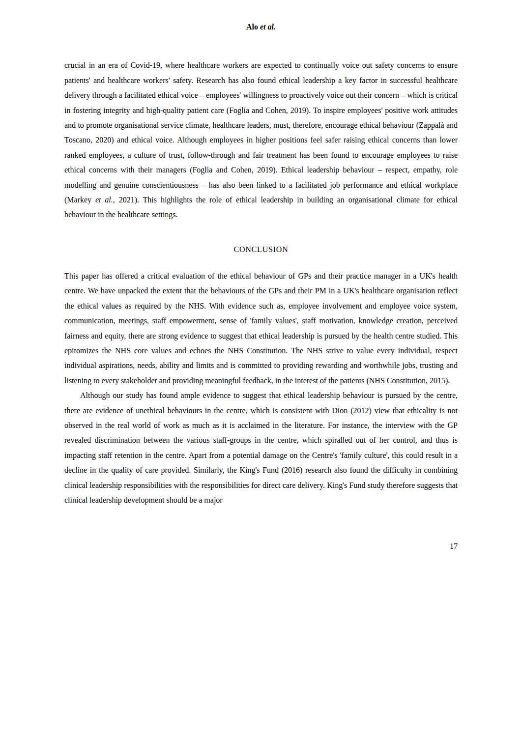Alo et al.
crucial in an era of Covid-19, where healthcare workers are expected to continually voice out safety concerns to ensure patients' and healthcare workers' safety. Research has also found ethical leadership a key factor in successful healthcare delivery through a facilitated ethical voice – employees' willingness to proactively voice out their concern – which is critical in fostering integrity and high-quality patient care (Foglia and Cohen, 2019). To inspire employees' positive work attitudes and to promote organisational service climate, healthcare leaders, must, therefore, encourage ethical behaviour (Zappalà and Toscano, 2020) and ethical voice. Although employees in higher positions feel safer raising ethical concerns than lower ranked employees, a culture of trust, follow-through and fair treatment has been found to encourage employees to raise ethical concerns with their managers (Foglia and Cohen, 2019). Ethical leadership behaviour – respect, empathy, role modelling and genuine conscientiousness – has also been linked to a facilitated job performance and ethical workplace (Markey et al., 2021). This highlights the role of ethical leadership in building an organisational climate for ethical behaviour in the healthcare settings.
CONCLUSION
This paper has offered a critical evaluation of the ethical behaviour of GPs and their practice manager in a UK's health centre. We have unpacked the extent that the behaviours of the GPs and their PM in a UK's healthcare organisation reflect the ethical values as required by the NHS. With evidence such as, employee involvement and employee voice system, communication, meetings, staff empowerment, sense of 'family values', staff motivation, knowledge creation, perceived fairness and equity, there are strong evidence to suggest that ethical leadership is pursued by the health centre studied. This epitomizes the NHS core values and echoes the NHS Constitution. The NHS strive to value every individual, respect individual aspirations, needs, ability and limits and is committed to providing rewarding and worthwhile jobs, trusting and listening to every stakeholder and providing meaningful feedback, in the interest of the patients (NHS Constitution, 2015).
Although our study has found ample evidence to suggest that ethical leadership behaviour is pursued by the centre, there are evidence of unethical behaviours in the centre, which is consistent with Dion (2012) view that ethicality is not observed in the real world of work as much as it is acclaimed in the literature. For instance, the interview with the GP revealed discrimination between the various staff-groups in the centre, which spiralled out of her control, and thus is impacting staff retention in the centre. Apart from a potential damage on the Centre's 'family culture', this could result in a decline in the quality of care provided. Similarly, the King's Fund (2016) research also found the difficulty in combining clinical leadership responsibilities with the responsibilities for direct care delivery. King's Fund study therefore suggests that clinical leadership development should be a major
17